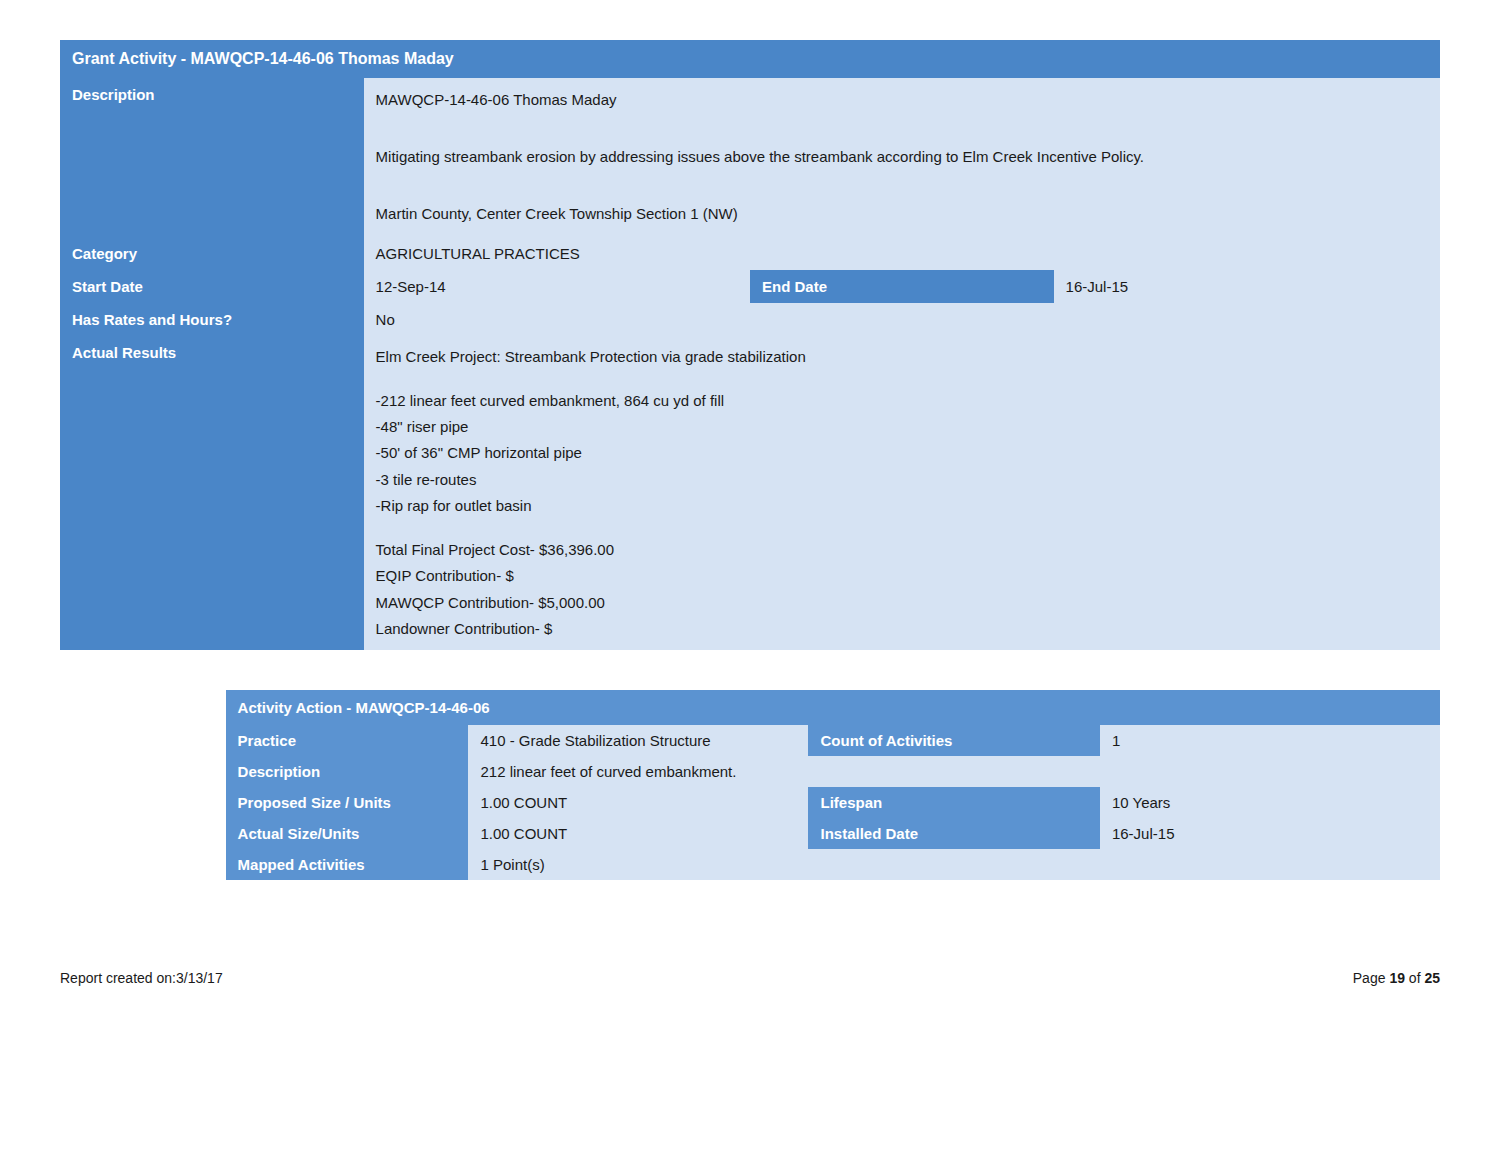| Grant Activity - MAWQCP-14-46-06 Thomas Maday |
| Description | MAWQCP-14-46-06 Thomas Maday Mitigating streambank erosion by addressing issues above the streambank according to Elm Creek Incentive Policy. Martin County, Center Creek Township Section 1 (NW) |
| Category | AGRICULTURAL PRACTICES |
| Start Date | 12-Sep-14 | End Date | 16-Jul-15 |
| Has Rates and Hours? | No |
| Actual Results | Elm Creek Project: Streambank Protection via grade stabilization -212 linear feet curved embankment, 864 cu yd of fill -48" riser pipe -50' of 36" CMP horizontal pipe -3 tile re-routes -Rip rap for outlet basin Total Final Project Cost- $36,396.00 EQIP Contribution- $ MAWQCP Contribution- $5,000.00 Landowner Contribution- $ |
| Activity Action - MAWQCP-14-46-06 |
| Practice | 410 - Grade Stabilization Structure | Count of Activities | 1 |
| Description | 212 linear feet of curved embankment. |
| Proposed Size / Units | 1.00 COUNT | Lifespan | 10 Years |
| Actual Size/Units | 1.00 COUNT | Installed Date | 16-Jul-15 |
| Mapped Activities | 1 Point(s) |
Report created on:3/13/17
Page 19 of 25